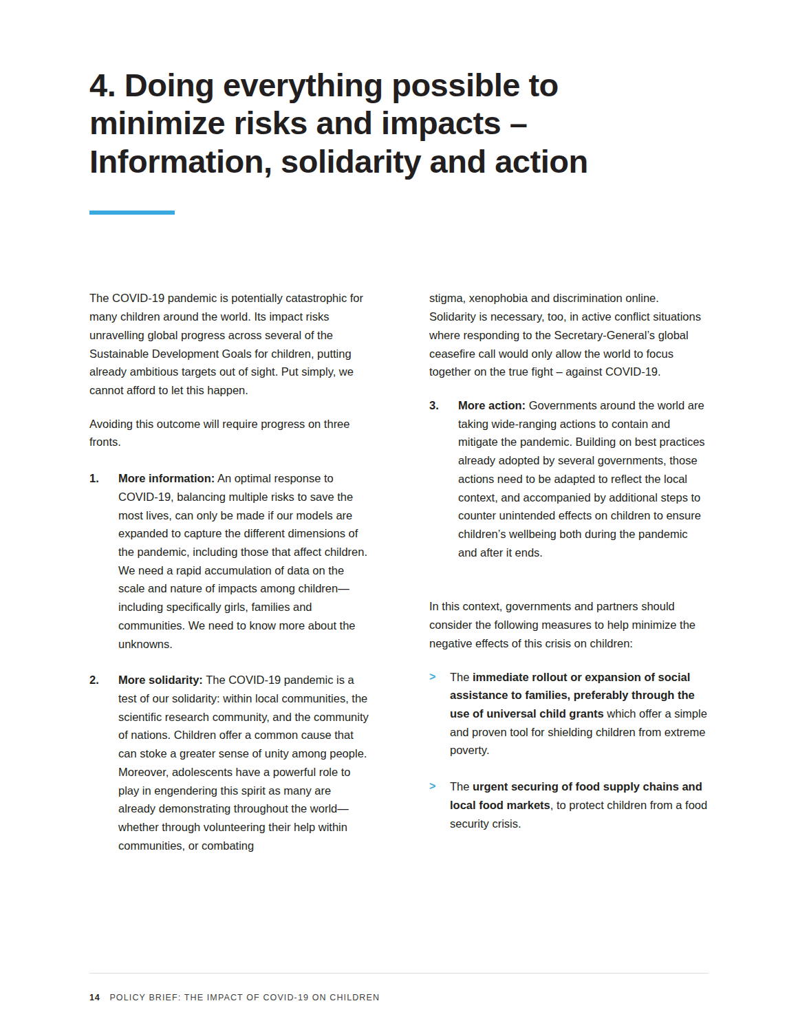4. Doing everything possible to minimize risks and impacts – Information, solidarity and action
The COVID-19 pandemic is potentially catastrophic for many children around the world. Its impact risks unravelling global progress across several of the Sustainable Development Goals for children, putting already ambitious targets out of sight. Put simply, we cannot afford to let this happen.
Avoiding this outcome will require progress on three fronts.
1. More information: An optimal response to COVID-19, balancing multiple risks to save the most lives, can only be made if our models are expanded to capture the different dimensions of the pandemic, including those that affect children. We need a rapid accumulation of data on the scale and nature of impacts among children—including specifically girls, families and communities. We need to know more about the unknowns.
2. More solidarity: The COVID-19 pandemic is a test of our solidarity: within local communities, the scientific research community, and the community of nations. Children offer a common cause that can stoke a greater sense of unity among people. Moreover, adolescents have a powerful role to play in engendering this spirit as many are already demonstrating throughout the world—whether through volunteering their help within communities, or combating
stigma, xenophobia and discrimination online. Solidarity is necessary, too, in active conflict situations where responding to the Secretary-General’s global ceasefire call would only allow the world to focus together on the true fight – against COVID-19.
3. More action: Governments around the world are taking wide-ranging actions to contain and mitigate the pandemic. Building on best practices already adopted by several governments, those actions need to be adapted to reflect the local context, and accompanied by additional steps to counter unintended effects on children to ensure children’s wellbeing both during the pandemic and after it ends.
In this context, governments and partners should consider the following measures to help minimize the negative effects of this crisis on children:
The immediate rollout or expansion of social assistance to families, preferably through the use of universal child grants which offer a simple and proven tool for shielding children from extreme poverty.
The urgent securing of food supply chains and local food markets, to protect children from a food security crisis.
14 Policy Brief: The Impact of COVID-19 on Children